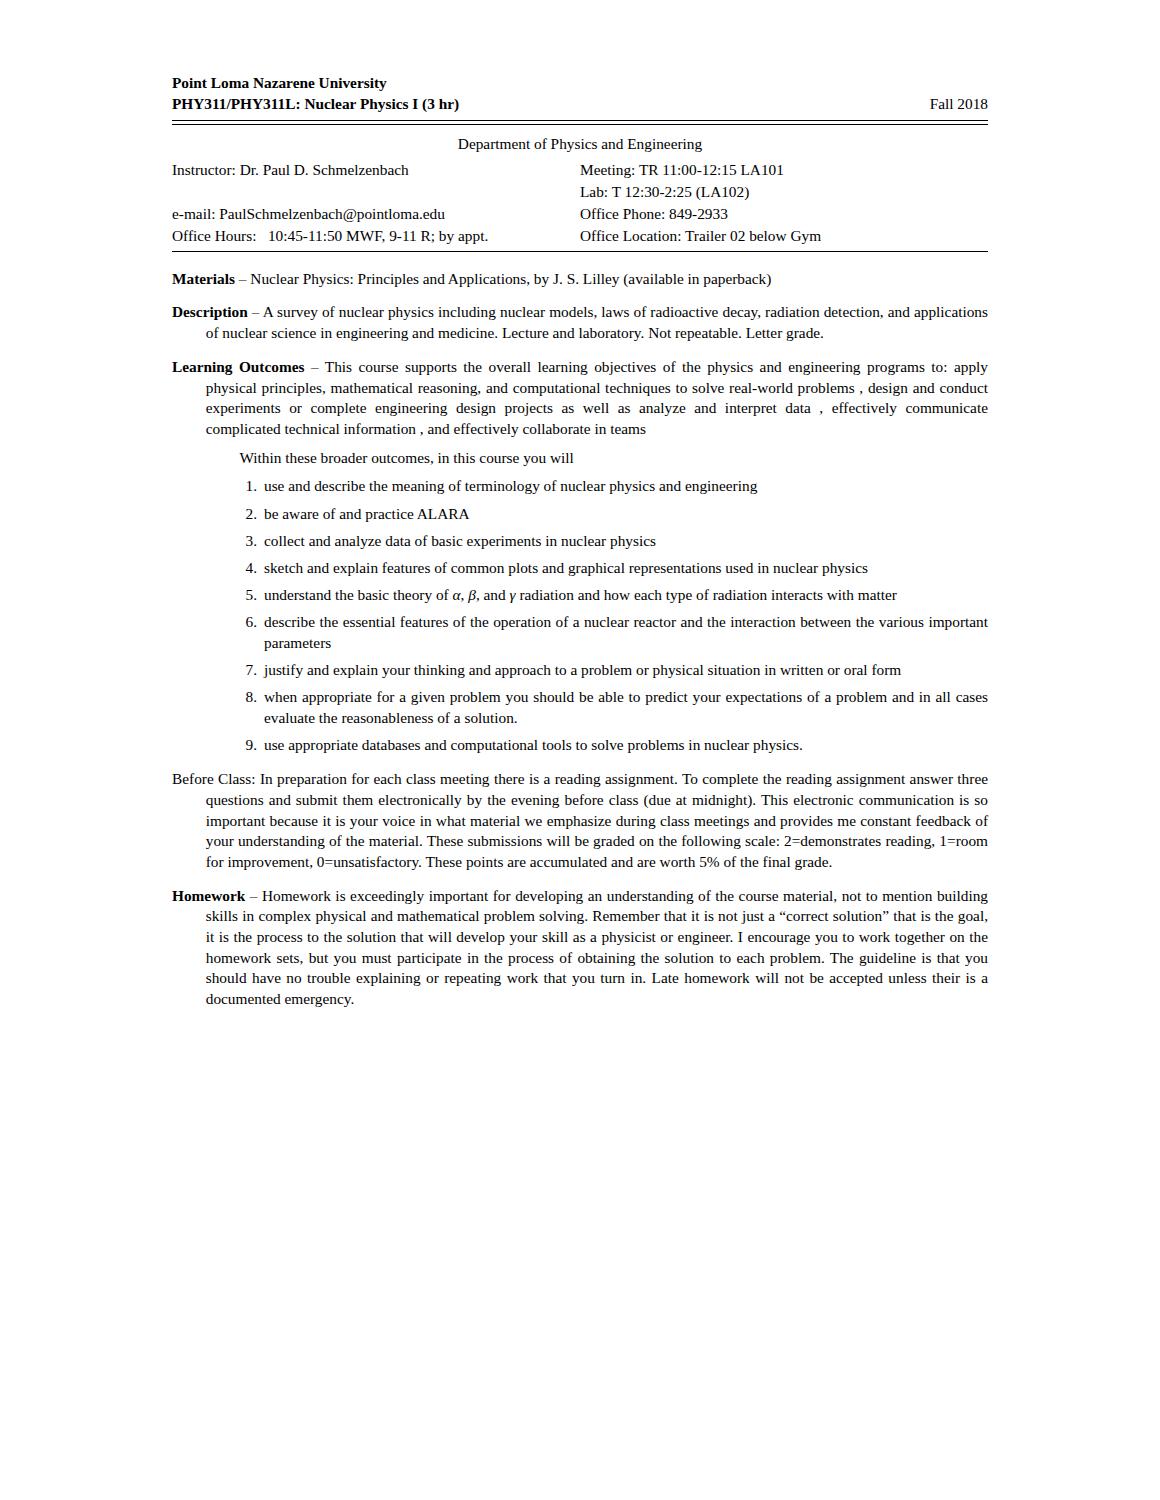Point Loma Nazarene University
PHY311/PHY311L: Nuclear Physics I (3 hr)
Fall 2018
Department of Physics and Engineering
| Instructor: Dr. Paul D. Schmelzenbach | Meeting: TR 11:00-12:15 LA101 |
| | Lab: T 12:30-2:25 (LA102) |
| e-mail: PaulSchmelzenbach@pointloma.edu | Office Phone: 849-2933 |
| Office Hours: 10:45-11:50 MWF, 9-11 R; by appt. | Office Location: Trailer 02 below Gym |
Materials – Nuclear Physics: Principles and Applications, by J. S. Lilley (available in paperback)
Description – A survey of nuclear physics including nuclear models, laws of radioactive decay, radiation detection, and applications of nuclear science in engineering and medicine. Lecture and laboratory. Not repeatable. Letter grade.
Learning Outcomes – This course supports the overall learning objectives of the physics and engineering programs to: apply physical principles, mathematical reasoning, and computational techniques to solve real-world problems , design and conduct experiments or complete engineering design projects as well as analyze and interpret data , effectively communicate complicated technical information , and effectively collaborate in teams
Within these broader outcomes, in this course you will
use and describe the meaning of terminology of nuclear physics and engineering
be aware of and practice ALARA
collect and analyze data of basic experiments in nuclear physics
sketch and explain features of common plots and graphical representations used in nuclear physics
understand the basic theory of α, β, and γ radiation and how each type of radiation interacts with matter
describe the essential features of the operation of a nuclear reactor and the interaction between the various important parameters
justify and explain your thinking and approach to a problem or physical situation in written or oral form
when appropriate for a given problem you should be able to predict your expectations of a problem and in all cases evaluate the reasonableness of a solution.
use appropriate databases and computational tools to solve problems in nuclear physics.
Before Class: In preparation for each class meeting there is a reading assignment. To complete the reading assignment answer three questions and submit them electronically by the evening before class (due at midnight). This electronic communication is so important because it is your voice in what material we emphasize during class meetings and provides me constant feedback of your understanding of the material. These submissions will be graded on the following scale: 2=demonstrates reading, 1=room for improvement, 0=unsatisfactory. These points are accumulated and are worth 5% of the final grade.
Homework – Homework is exceedingly important for developing an understanding of the course material, not to mention building skills in complex physical and mathematical problem solving. Remember that it is not just a “correct solution” that is the goal, it is the process to the solution that will develop your skill as a physicist or engineer. I encourage you to work together on the homework sets, but you must participate in the process of obtaining the solution to each problem. The guideline is that you should have no trouble explaining or repeating work that you turn in. Late homework will not be accepted unless their is a documented emergency.